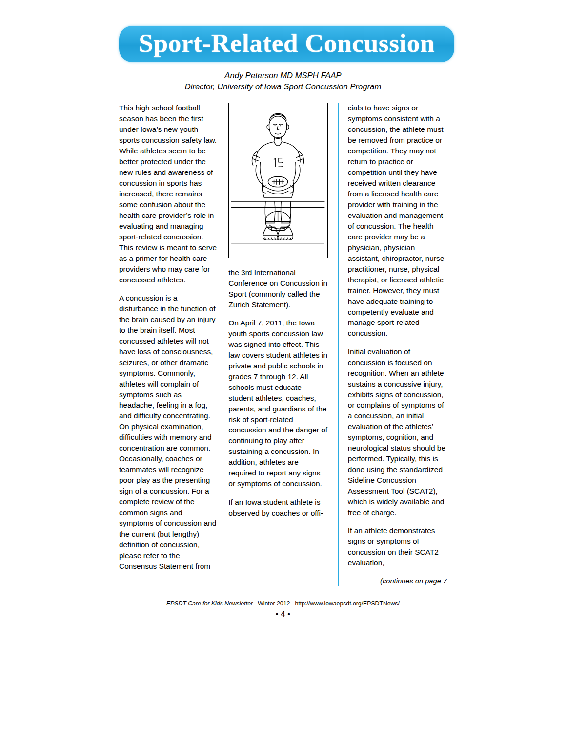Sport-Related Concussion
Andy Peterson MD MSPH FAAP
Director, University of Iowa Sport Concussion Program
This high school football season has been the first under Iowa’s new youth sports concussion safety law. While athletes seem to be better protected under the new rules and awareness of concussion in sports has increased, there remains some confusion about the health care provider’s role in evaluating and managing sport-related concussion. This review is meant to serve as a primer for health care providers who may care for concussed athletes.
A concussion is a disturbance in the function of the brain caused by an injury to the brain itself. Most concussed athletes will not have loss of consciousness, seizures, or other dramatic symptoms. Commonly, athletes will complain of symptoms such as headache, feeling in a fog, and difficulty concentrating. On physical examination, difficulties with memory and concentration are common. Occasionally, coaches or teammates will recognize poor play as the presenting sign of a concussion. For a complete review of the common signs and symptoms of concussion and the current (but lengthy) definition of concussion, please refer to the Consensus Statement from
the 3rd International Conference on Concussion in Sport (commonly called the Zurich Statement).
On April 7, 2011, the Iowa youth sports concussion law was signed into effect. This law covers student athletes in private and public schools in grades 7 through 12. All schools must educate student athletes, coaches, parents, and guardians of the risk of sport-related concussion and the danger of continuing to play after sustaining a concussion. In addition, athletes are required to report any signs or symptoms of concussion.
If an Iowa student athlete is observed by coaches or offi-
cials to have signs or symptoms consistent with a concussion, the athlete must be removed from practice or competition. They may not return to practice or competition until they have received written clearance from a licensed health care provider with training in the evaluation and management of concussion. The health care provider may be a physician, physician assistant, chiropractor, nurse practitioner, nurse, physical therapist, or licensed athletic trainer. However, they must have adequate training to competently evaluate and manage sport-related concussion.
Initial evaluation of concussion is focused on recognition. When an athlete sustains a concussive injury, exhibits signs of concussion, or complains of symptoms of a concussion, an initial evaluation of the athletes’ symptoms, cognition, and neurological status should be performed. Typically, this is done using the standardized Sideline Concussion Assessment Tool (SCAT2), which is widely available and free of charge.
If an athlete demonstrates signs or symptoms of concussion on their SCAT2 evaluation,
(continues on page 7
EPSDT Care for Kids Newsletter Winter 2012 http://www.iowaepsdt.org/EPSDTNews/
• 4 •